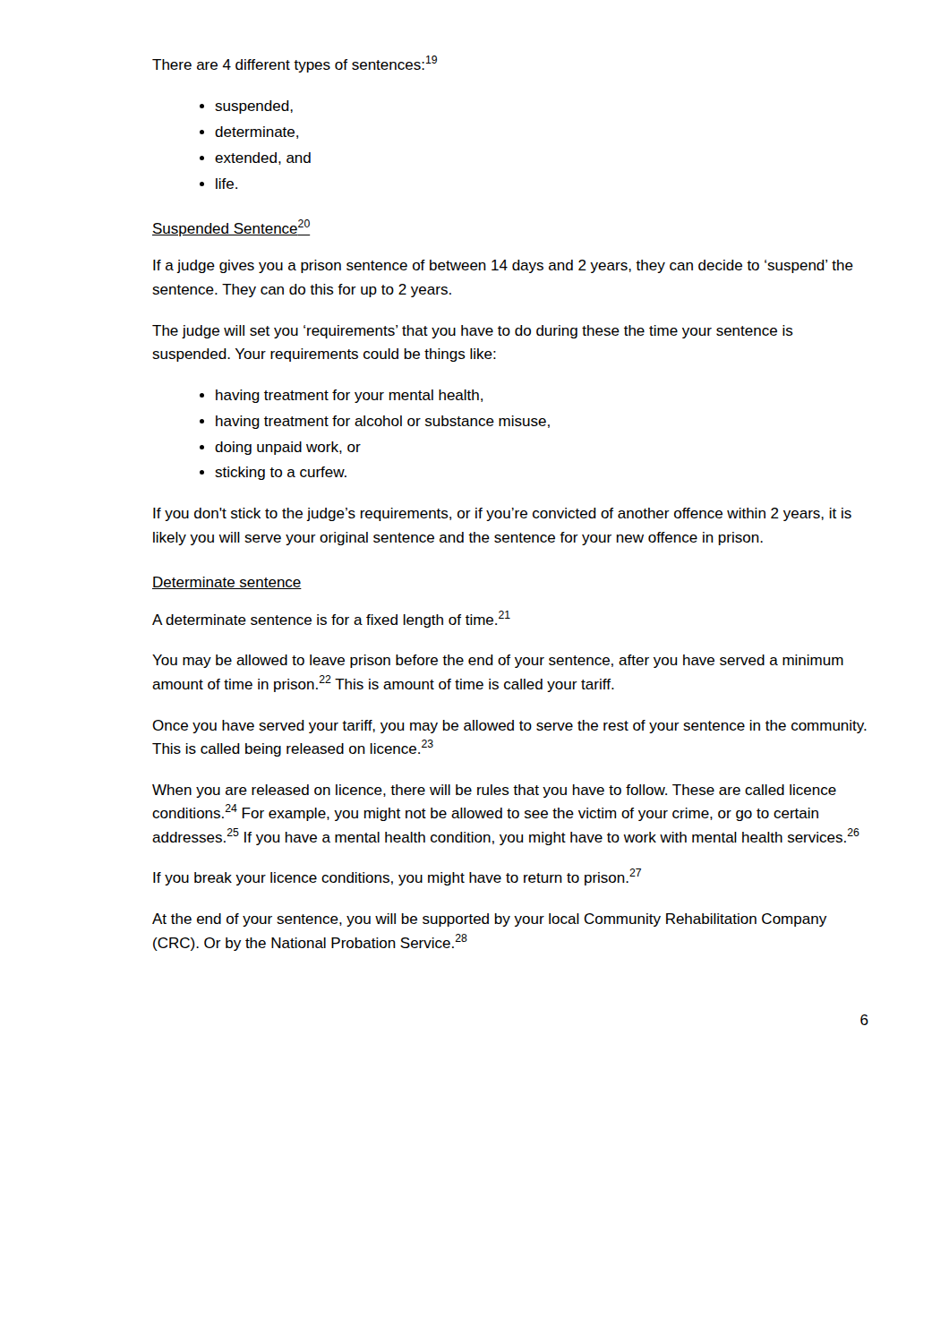There are 4 different types of sentences:19
suspended,
determinate,
extended, and
life.
Suspended Sentence20
If a judge gives you a prison sentence of between 14 days and 2 years, they can decide to ‘suspend’ the sentence. They can do this for up to 2 years.
The judge will set you ‘requirements’ that you have to do during these the time your sentence is suspended. Your requirements could be things like:
having treatment for your mental health,
having treatment for alcohol or substance misuse,
doing unpaid work, or
sticking to a curfew.
If you don't stick to the judge’s requirements, or if you’re convicted of another offence within 2 years, it is likely you will serve your original sentence and the sentence for your new offence in prison.
Determinate sentence
A determinate sentence is for a fixed length of time.21
You may be allowed to leave prison before the end of your sentence, after you have served a minimum amount of time in prison.22 This is amount of time is called your tariff.
Once you have served your tariff, you may be allowed to serve the rest of your sentence in the community. This is called being released on licence.23
When you are released on licence, there will be rules that you have to follow. These are called licence conditions.24 For example, you might not be allowed to see the victim of your crime, or go to certain addresses.25 If you have a mental health condition, you might have to work with mental health services.26
If you break your licence conditions, you might have to return to prison.27
At the end of your sentence, you will be supported by your local Community Rehabilitation Company (CRC). Or by the National Probation Service.28
6